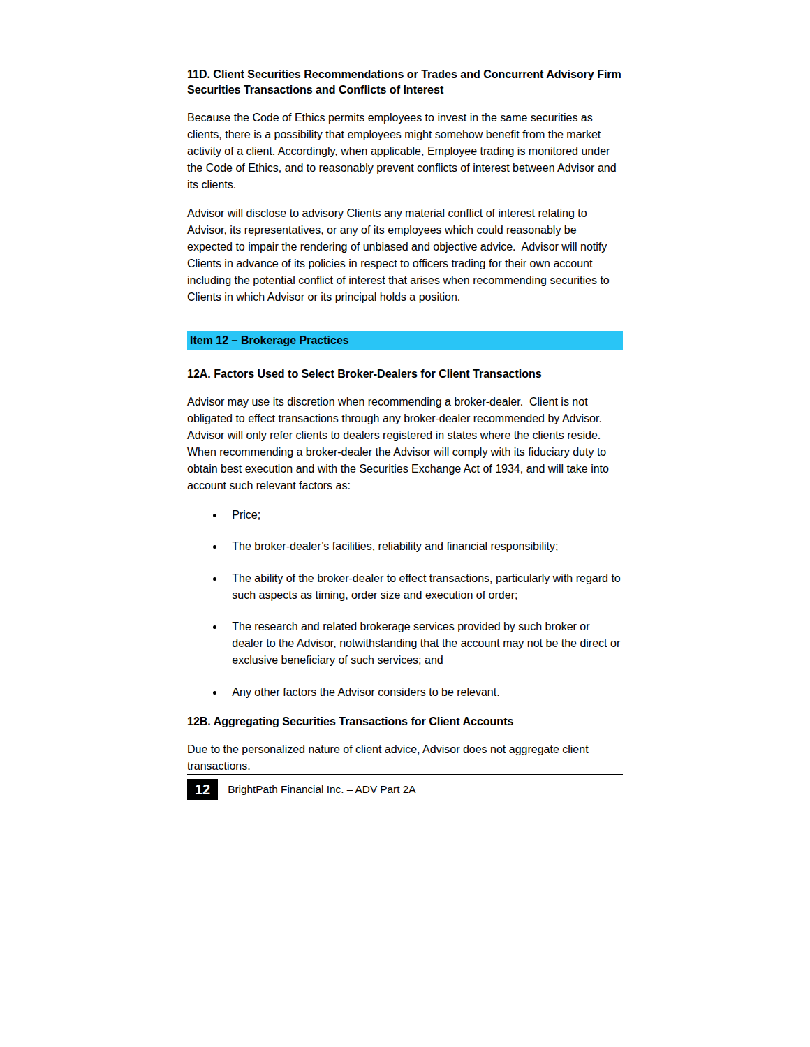11D. Client Securities Recommendations or Trades and Concurrent Advisory Firm Securities Transactions and Conflicts of Interest
Because the Code of Ethics permits employees to invest in the same securities as clients, there is a possibility that employees might somehow benefit from the market activity of a client. Accordingly, when applicable, Employee trading is monitored under the Code of Ethics, and to reasonably prevent conflicts of interest between Advisor and its clients.
Advisor will disclose to advisory Clients any material conflict of interest relating to Advisor, its representatives, or any of its employees which could reasonably be expected to impair the rendering of unbiased and objective advice. Advisor will notify Clients in advance of its policies in respect to officers trading for their own account including the potential conflict of interest that arises when recommending securities to Clients in which Advisor or its principal holds a position.
Item 12 – Brokerage Practices
12A. Factors Used to Select Broker-Dealers for Client Transactions
Advisor may use its discretion when recommending a broker-dealer. Client is not obligated to effect transactions through any broker-dealer recommended by Advisor. Advisor will only refer clients to dealers registered in states where the clients reside. When recommending a broker-dealer the Advisor will comply with its fiduciary duty to obtain best execution and with the Securities Exchange Act of 1934, and will take into account such relevant factors as:
Price;
The broker-dealer’s facilities, reliability and financial responsibility;
The ability of the broker-dealer to effect transactions, particularly with regard to such aspects as timing, order size and execution of order;
The research and related brokerage services provided by such broker or dealer to the Advisor, notwithstanding that the account may not be the direct or exclusive beneficiary of such services; and
Any other factors the Advisor considers to be relevant.
12B. Aggregating Securities Transactions for Client Accounts
Due to the personalized nature of client advice, Advisor does not aggregate client transactions.
12 BrightPath Financial Inc. – ADV Part 2A